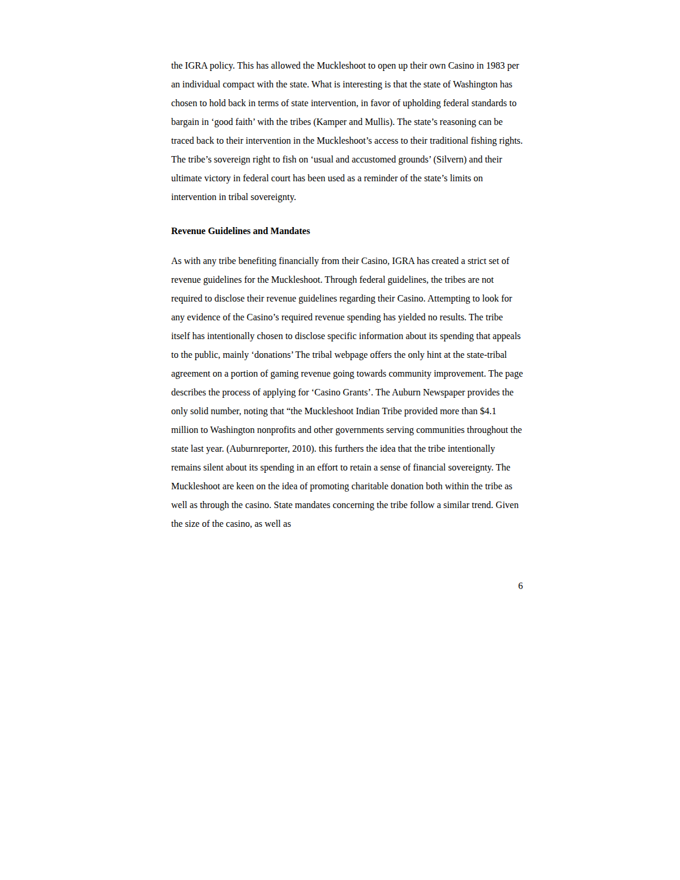the IGRA policy. This has allowed the Muckleshoot to open up their own Casino in 1983 per an individual compact with the state. What is interesting is that the state of Washington has chosen to hold back in terms of state intervention, in favor of upholding federal standards to bargain in ‘good faith’ with the tribes (Kamper and Mullis). The state’s reasoning can be traced back to their intervention in the Muckleshoot’s access to their traditional fishing rights. The tribe’s sovereign right to fish on ‘usual and accustomed grounds’ (Silvern) and their ultimate victory in federal court has been used as a reminder of the state’s limits on intervention in tribal sovereignty.
Revenue Guidelines and Mandates
As with any tribe benefiting financially from their Casino, IGRA has created a strict set of revenue guidelines for the Muckleshoot. Through federal guidelines, the tribes are not required to disclose their revenue guidelines regarding their Casino. Attempting to look for any evidence of the Casino’s required revenue spending has yielded no results. The tribe itself has intentionally chosen to disclose specific information about its spending that appeals to the public, mainly ‘donations’ The tribal webpage offers the only hint at the state-tribal agreement on a portion of gaming revenue going towards community improvement. The page describes the process of applying for ‘Casino Grants’. The Auburn Newspaper provides the only solid number, noting that “the Muckleshoot Indian Tribe provided more than $4.1 million to Washington nonprofits and other governments serving communities throughout the state last year. (Auburnreporter, 2010). this furthers the idea that the tribe intentionally remains silent about its spending in an effort to retain a sense of financial sovereignty. The Muckleshoot are keen on the idea of promoting charitable donation both within the tribe as well as through the casino. State mandates concerning the tribe follow a similar trend. Given the size of the casino, as well as
6